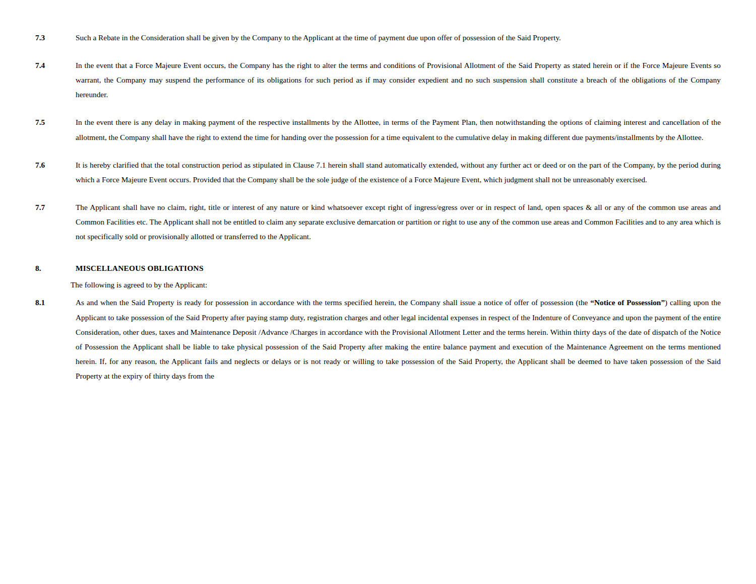7.3
Such a Rebate in the Consideration shall be given by the Company to the Applicant at the time of payment due upon offer of possession of the Said Property.
7.4
In the event that a Force Majeure Event occurs, the Company has the right to alter the terms and conditions of Provisional Allotment of the Said Property as stated herein or if the Force Majeure Events so warrant, the Company may suspend the performance of its obligations for such period as if may consider expedient and no such suspension shall constitute a breach of the obligations of the Company hereunder.
7.5
In the event there is any delay in making payment of the respective installments by the Allottee, in terms of the Payment Plan, then notwithstanding the options of claiming interest and cancellation of the allotment, the Company shall have the right to extend the time for handing over the possession for a time equivalent to the cumulative delay in making different due payments/installments by the Allottee.
7.6
It is hereby clarified that the total construction period as stipulated in Clause 7.1 herein shall stand automatically extended, without any further act or deed or on the part of the Company, by the period during which a Force Majeure Event occurs. Provided that the Company shall be the sole judge of the existence of a Force Majeure Event, which judgment shall not be unreasonably exercised.
7.7
The Applicant shall have no claim, right, title or interest of any nature or kind whatsoever except right of ingress/egress over or in respect of land, open spaces & all or any of the common use areas and Common Facilities etc. The Applicant shall not be entitled to claim any separate exclusive demarcation or partition or right to use any of the common use areas and Common Facilities and to any area which is not specifically sold or provisionally allotted or transferred to the Applicant.
8.
MISCELLANEOUS OBLIGATIONS
The following is agreed to by the Applicant:
8.1
As and when the Said Property is ready for possession in accordance with the terms specified herein, the Company shall issue a notice of offer of possession (the “Notice of Possession”) calling upon the Applicant to take possession of the Said Property after paying stamp duty, registration charges and other legal incidental expenses in respect of the Indenture of Conveyance and upon the payment of the entire Consideration, other dues, taxes and Maintenance Deposit /Advance /Charges in accordance with the Provisional Allotment Letter and the terms herein. Within thirty days of the date of dispatch of the Notice of Possession the Applicant shall be liable to take physical possession of the Said Property after making the entire balance payment and execution of the Maintenance Agreement on the terms mentioned herein. If, for any reason, the Applicant fails and neglects or delays or is not ready or willing to take possession of the Said Property, the Applicant shall be deemed to have taken possession of the Said Property at the expiry of thirty days from the